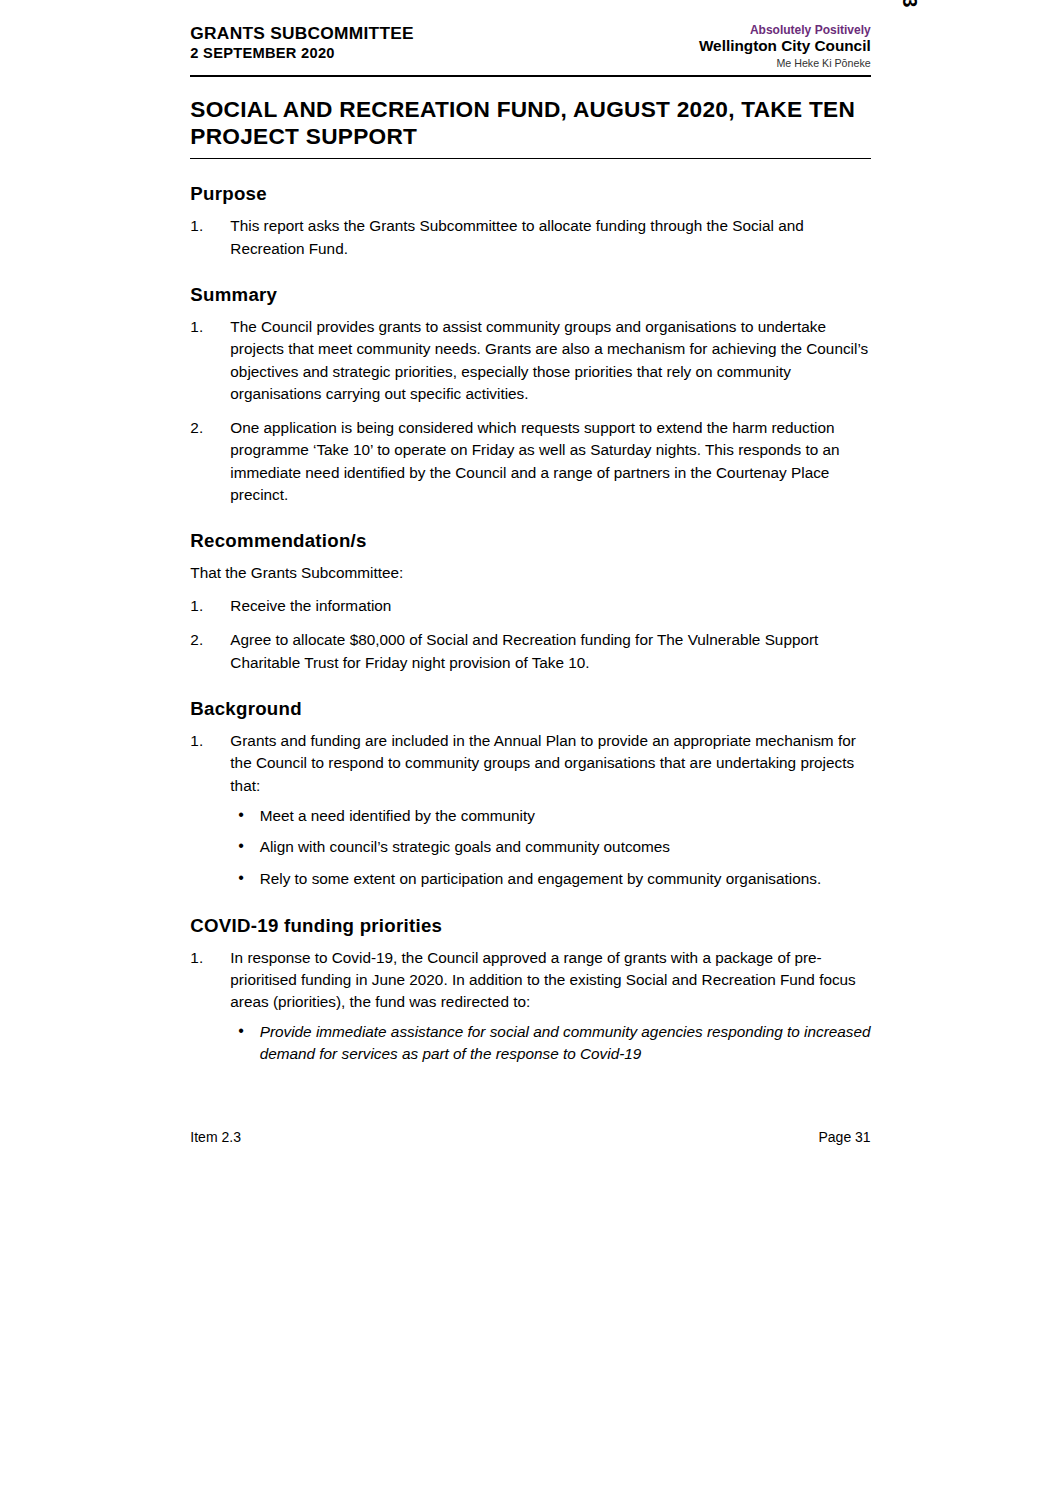Item 2.3
GRANTS SUBCOMMITTEE
2 SEPTEMBER 2020
Absolutely Positively
Wellington City Council
Me Heke Ki Pōneke
SOCIAL AND RECREATION FUND, AUGUST 2020, TAKE TEN PROJECT SUPPORT
Purpose
This report asks the Grants Subcommittee to allocate funding through the Social and Recreation Fund.
Summary
The Council provides grants to assist community groups and organisations to undertake projects that meet community needs. Grants are also a mechanism for achieving the Council’s objectives and strategic priorities, especially those priorities that rely on community organisations carrying out specific activities.
One application is being considered which requests support to extend the harm reduction programme ‘Take 10’ to operate on Friday as well as Saturday nights. This responds to an immediate need identified by the Council and a range of partners in the Courtenay Place precinct.
Recommendation/s
That the Grants Subcommittee:
Receive the information
Agree to allocate $80,000 of Social and Recreation funding for The Vulnerable Support Charitable Trust for Friday night provision of Take 10.
Background
Grants and funding are included in the Annual Plan to provide an appropriate mechanism for the Council to respond to community groups and organisations that are undertaking projects that:
Meet a need identified by the community
Align with council’s strategic goals and community outcomes
Rely to some extent on participation and engagement by community organisations.
COVID-19 funding priorities
In response to Covid-19, the Council approved a range of grants with a package of pre-prioritised funding in June 2020. In addition to the existing Social and Recreation Fund focus areas (priorities), the fund was redirected to:
Provide immediate assistance for social and community agencies responding to increased demand for services as part of the response to Covid-19
Item 2.3
Page 31